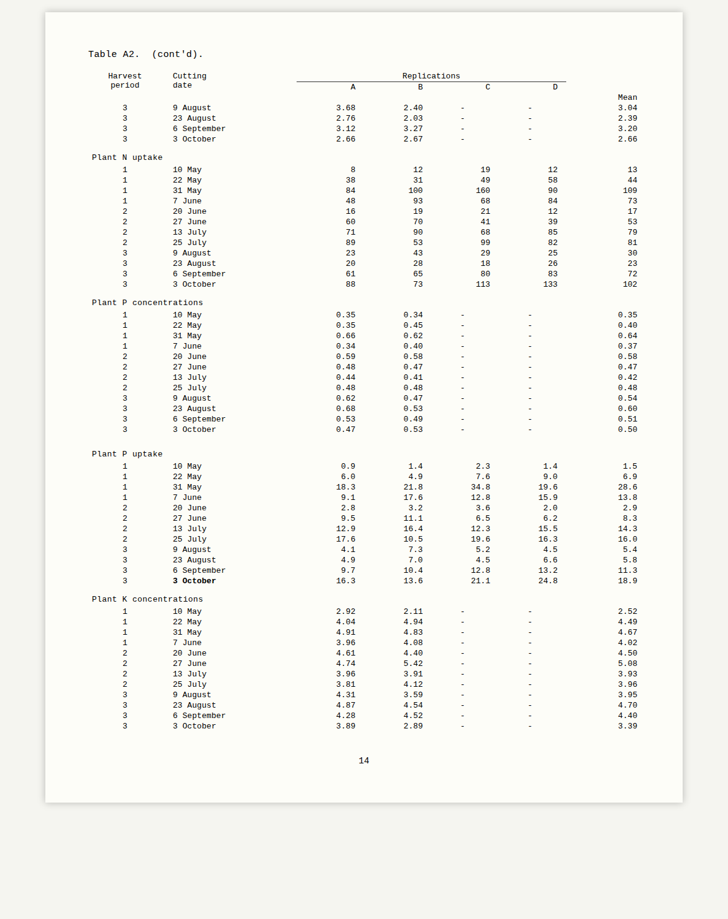Table A2. (cont'd).
| Harvest period | Cutting date | Replications | |
| --- | --- | --- | --- |
| A | B | C | D |
| | | | | | | Mean |
| 3 | 9 August | 3.68 | 2.40 | - | - | 3.04 |
| 3 | 23 August | 2.76 | 2.03 | - | - | 2.39 |
| 3 | 6 September | 3.12 | 3.27 | - | - | 3.20 |
| 3 | 3 October | 2.66 | 2.67 | - | - | 2.66 |
| Plant N uptake |
| 1 | 10 May | 8 | 12 | 19 | 12 | 13 |
| 1 | 22 May | 38 | 31 | 49 | 58 | 44 |
| 1 | 31 May | 84 | 100 | 160 | 90 | 109 |
| 1 | 7 June | 48 | 93 | 68 | 84 | 73 |
| 2 | 20 June | 16 | 19 | 21 | 12 | 17 |
| 2 | 27 June | 60 | 70 | 41 | 39 | 53 |
| 2 | 13 July | 71 | 90 | 68 | 85 | 79 |
| 2 | 25 July | 89 | 53 | 99 | 82 | 81 |
| 3 | 9 August | 23 | 43 | 29 | 25 | 30 |
| 3 | 23 August | 20 | 28 | 18 | 26 | 23 |
| 3 | 6 September | 61 | 65 | 80 | 83 | 72 |
| 3 | 3 October | 88 | 73 | 113 | 133 | 102 |
| Plant P concentrations |
| 1 | 10 May | 0.35 | 0.34 | - | - | 0.35 |
| 1 | 22 May | 0.35 | 0.45 | - | - | 0.40 |
| 1 | 31 May | 0.66 | 0.62 | - | - | 0.64 |
| 1 | 7 June | 0.34 | 0.40 | - | - | 0.37 |
| 2 | 20 June | 0.59 | 0.58 | - | - | 0.58 |
| 2 | 27 June | 0.48 | 0.47 | - | - | 0.47 |
| 2 | 13 July | 0.44 | 0.41 | - | - | 0.42 |
| 2 | 25 July | 0.48 | 0.48 | - | - | 0.48 |
| 3 | 9 August | 0.62 | 0.47 | - | - | 0.54 |
| 3 | 23 August | 0.68 | 0.53 | - | - | 0.60 |
| 3 | 6 September | 0.53 | 0.49 | - | - | 0.51 |
| 3 | 3 October | 0.47 | 0.53 | - | - | 0.50 |
| Plant P uptake |
| 1 | 10 May | 0.9 | 1.4 | 2.3 | 1.4 | 1.5 |
| 1 | 22 May | 6.0 | 4.9 | 7.6 | 9.0 | 6.9 |
| 1 | 31 May | 18.3 | 21.8 | 34.8 | 19.6 | 28.6 |
| 1 | 7 June | 9.1 | 17.6 | 12.8 | 15.9 | 13.8 |
| 2 | 20 June | 2.8 | 3.2 | 3.6 | 2.0 | 2.9 |
| 2 | 27 June | 9.5 | 11.1 | 6.5 | 6.2 | 8.3 |
| 2 | 13 July | 12.9 | 16.4 | 12.3 | 15.5 | 14.3 |
| 2 | 25 July | 17.6 | 10.5 | 19.6 | 16.3 | 16.0 |
| 3 | 9 August | 4.1 | 7.3 | 5.2 | 4.5 | 5.4 |
| 3 | 23 August | 4.9 | 7.0 | 4.5 | 6.6 | 5.8 |
| 3 | 6 September | 9.7 | 10.4 | 12.8 | 13.2 | 11.3 |
| 3 | 3 October | 16.3 | 13.6 | 21.1 | 24.8 | 18.9 |
| Plant K concentrations |
| 1 | 10 May | 2.92 | 2.11 | - | - | 2.52 |
| 1 | 22 May | 4.04 | 4.94 | - | - | 4.49 |
| 1 | 31 May | 4.91 | 4.83 | - | - | 4.67 |
| 1 | 7 June | 3.96 | 4.08 | - | - | 4.02 |
| 2 | 20 June | 4.61 | 4.40 | - | - | 4.50 |
| 2 | 27 June | 4.74 | 5.42 | - | - | 5.08 |
| 2 | 13 July | 3.96 | 3.91 | - | - | 3.93 |
| 2 | 25 July | 3.81 | 4.12 | - | - | 3.96 |
| 3 | 9 August | 4.31 | 3.59 | - | - | 3.95 |
| 3 | 23 August | 4.87 | 4.54 | - | - | 4.70 |
| 3 | 6 September | 4.28 | 4.52 | - | - | 4.40 |
| 3 | 3 October | 3.89 | 2.89 | - | - | 3.39 |
14